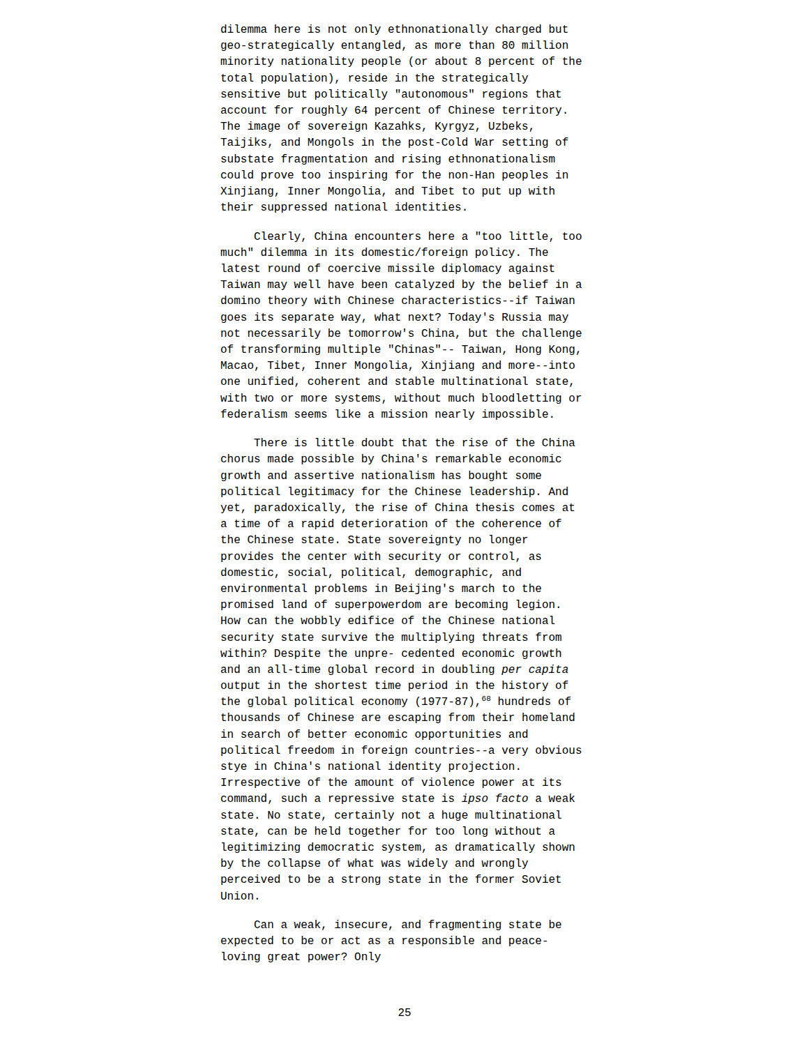dilemma here is not only ethnonationally charged but geo-strategically entangled, as more than 80 million minority nationality people (or about 8 percent of the total population), reside in the strategically sensitive but politically "autonomous" regions that account for roughly 64 percent of Chinese territory. The image of sovereign Kazahks, Kyrgyz, Uzbeks, Taijiks, and Mongols in the post-Cold War setting of substate fragmentation and rising ethnonationalism could prove too inspiring for the non-Han peoples in Xinjiang, Inner Mongolia, and Tibet to put up with their suppressed national identities.
Clearly, China encounters here a "too little, too much" dilemma in its domestic/foreign policy. The latest round of coercive missile diplomacy against Taiwan may well have been catalyzed by the belief in a domino theory with Chinese characteristics--if Taiwan goes its separate way, what next? Today's Russia may not necessarily be tomorrow's China, but the challenge of transforming multiple "Chinas"-- Taiwan, Hong Kong, Macao, Tibet, Inner Mongolia, Xinjiang and more--into one unified, coherent and stable multinational state, with two or more systems, without much bloodletting or federalism seems like a mission nearly impossible.
There is little doubt that the rise of the China chorus made possible by China's remarkable economic growth and assertive nationalism has bought some political legitimacy for the Chinese leadership. And yet, paradoxically, the rise of China thesis comes at a time of a rapid deterioration of the coherence of the Chinese state. State sovereignty no longer provides the center with security or control, as domestic, social, political, demographic, and environmental problems in Beijing's march to the promised land of superpowerdom are becoming legion. How can the wobbly edifice of the Chinese national security state survive the multiplying threats from within? Despite the unpre- cedented economic growth and an all-time global record in doubling per capita output in the shortest time period in the history of the global political economy (1977-87),68 hundreds of thousands of Chinese are escaping from their homeland in search of better economic opportunities and political freedom in foreign countries--a very obvious stye in China's national identity projection. Irrespective of the amount of violence power at its command, such a repressive state is ipso facto a weak state. No state, certainly not a huge multinational state, can be held together for too long without a legitimizing democratic system, as dramatically shown by the collapse of what was widely and wrongly perceived to be a strong state in the former Soviet Union.
Can a weak, insecure, and fragmenting state be expected to be or act as a responsible and peace-loving great power? Only
25